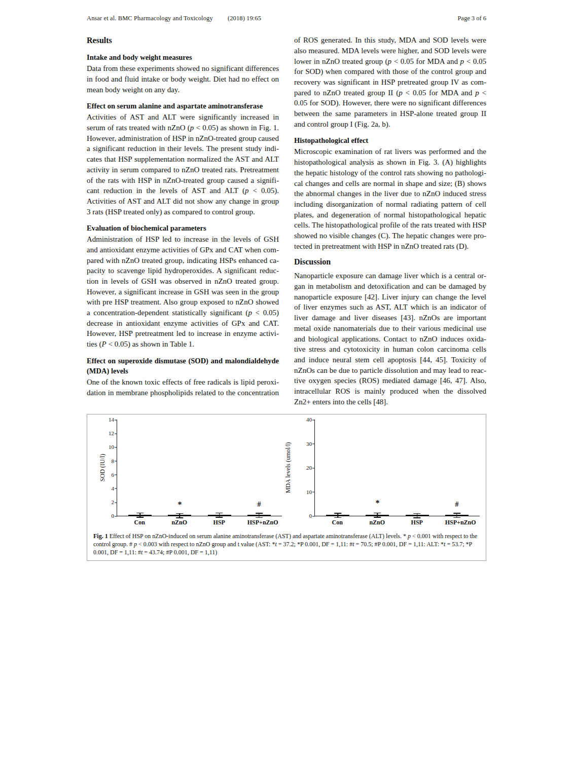Ansar et al. BMC Pharmacology and Toxicology (2018) 19:65
Page 3 of 6
Results
Intake and body weight measures
Data from these experiments showed no significant differences in food and fluid intake or body weight. Diet had no effect on mean body weight on any day.
Effect on serum alanine and aspartate aminotransferase
Activities of AST and ALT were significantly increased in serum of rats treated with nZnO (p < 0.05) as shown in Fig. 1. However, administration of HSP in nZnO-treated group caused a significant reduction in their levels. The present study indicates that HSP supplementation normalized the AST and ALT activity in serum compared to nZnO treated rats. Pretreatment of the rats with HSP in nZnO-treated group caused a significant reduction in the levels of AST and ALT (p < 0.05). Activities of AST and ALT did not show any change in group 3 rats (HSP treated only) as compared to control group.
Evaluation of biochemical parameters
Administration of HSP led to increase in the levels of GSH and antioxidant enzyme activities of GPx and CAT when compared with nZnO treated group, indicating HSPs enhanced capacity to scavenge lipid hydroperoxides. A significant reduction in levels of GSH was observed in nZnO treated group. However, a significant increase in GSH was seen in the group with pre HSP treatment. Also group exposed to nZnO showed a concentration-dependent statistically significant (p < 0.05) decrease in antioxidant enzyme activities of GPx and CAT. However, HSP pretreatment led to increase in enzyme activities (P < 0.05) as shown in Table 1.
Effect on superoxide dismutase (SOD) and malondialdehyde (MDA) levels
One of the known toxic effects of free radicals is lipid peroxidation in membrane phospholipids related to the concentration of ROS generated. In this study, MDA and SOD levels were also measured. MDA levels were higher, and SOD levels were lower in nZnO treated group (p < 0.05 for MDA and p < 0.05 for SOD) when compared with those of the control group and recovery was significant in HSP pretreated group IV as compared to nZnO treated group II (p < 0.05 for MDA and p < 0.05 for SOD). However, there were no significant differences between the same parameters in HSP-alone treated group II and control group I (Fig. 2a, b).
Histopathological effect
Microscopic examination of rat livers was performed and the histopathological analysis as shown in Fig. 3. (A) highlights the hepatic histology of the control rats showing no pathological changes and cells are normal in shape and size; (B) shows the abnormal changes in the liver due to nZnO induced stress including disorganization of normal radiating pattern of cell plates, and degeneration of normal histopathological hepatic cells. The histopathological profile of the rats treated with HSP showed no visible changes (C). The hepatic changes were protected in pretreatment with HSP in nZnO treated rats (D).
Discussion
Nanoparticle exposure can damage liver which is a central organ in metabolism and detoxification and can be damaged by nanoparticle exposure [42]. Liver injury can change the level of liver enzymes such as AST, ALT which is an indicator of liver damage and liver diseases [43]. nZnOs are important metal oxide nanomaterials due to their various medicinal use and biological applications. Contact to nZnO induces oxidative stress and cytotoxicity in human colon carcinoma cells and induce neural stem cell apoptosis [44, 45]. Toxicity of nZnOs can be due to particle dissolution and may lead to reactive oxygen species (ROS) mediated damage [46, 47]. Also, intracellular ROS is mainly produced when the dissolved Zn2+ enters into the cells [48].
SOD (IU/l)
0 2 4 6 8 10 12 14
*
#
Con nZnO HSP HSP+nZnO
MDA levels (umol/l)
0 10 20 30 40
*
#
Con nZnO HSP HSP+nZnO
Fig. 1 Effect of HSP on nZnO-induced on serum alanine aminotransferase (AST) and aspartate aminotransferase (ALT) levels. * p < 0.001 with respect to the control group. # p < 0.003 with respect to nZnO group and t value (AST: *t = 37.2; *P 0.001, DF = 1,11: #t = 70.5; #P 0.001, DF = 1,11: ALT: *t = 53.7; *P 0.001, DF = 1,11: #t = 43.74; #P 0.001, DF = 1,11)